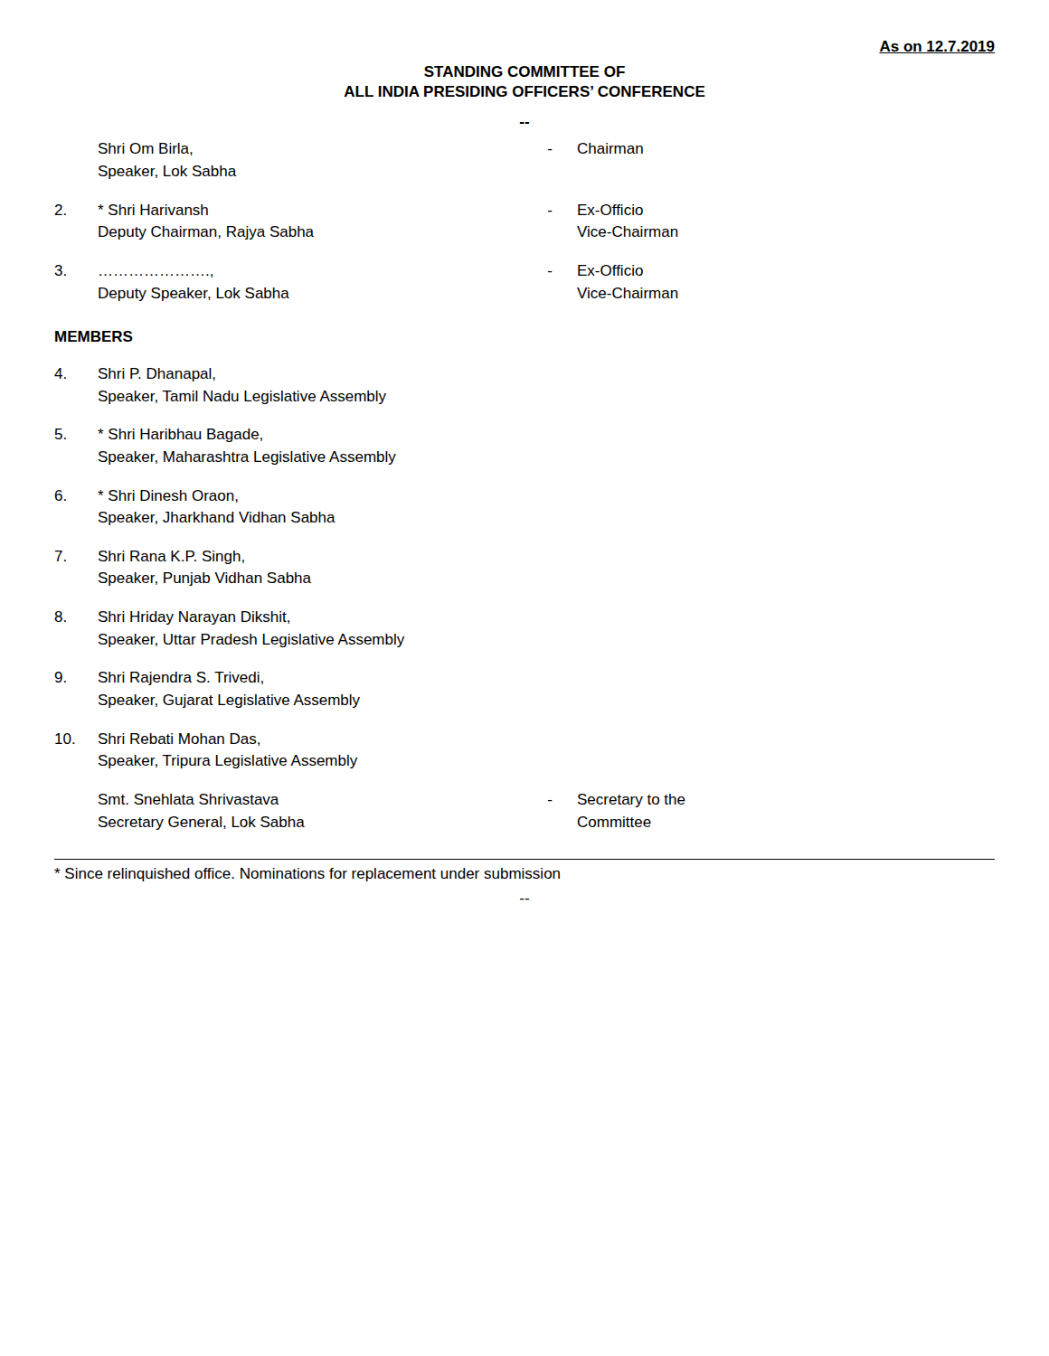As on 12.7.2019
STANDING COMMITTEE OF
ALL INDIA PRESIDING OFFICERS’ CONFERENCE
--
| | Shri Om Birla, Speaker, Lok Sabha | - | Chairman |
| 2. | * Shri Harivansh Deputy Chairman, Rajya Sabha | - | Ex-Officio Vice-Chairman |
| 3. | …………………., Deputy Speaker, Lok Sabha | - | Ex-Officio Vice-Chairman |
MEMBERS
| 4. | Shri P. Dhanapal, Speaker, Tamil Nadu Legislative Assembly |
| 5. | * Shri Haribhau Bagade, Speaker, Maharashtra Legislative Assembly |
| 6. | * Shri Dinesh Oraon, Speaker, Jharkhand Vidhan Sabha |
| 7. | Shri Rana K.P. Singh, Speaker, Punjab Vidhan Sabha |
| 8. | Shri Hriday Narayan Dikshit, Speaker, Uttar Pradesh Legislative Assembly |
| 9. | Shri Rajendra S. Trivedi, Speaker, Gujarat Legislative Assembly |
| 10. | Shri Rebati Mohan Das, Speaker, Tripura Legislative Assembly |
| | Smt. Snehlata Shrivastava Secretary General, Lok Sabha | - | Secretary to the Committee |
* Since relinquished office. Nominations for replacement under submission
--